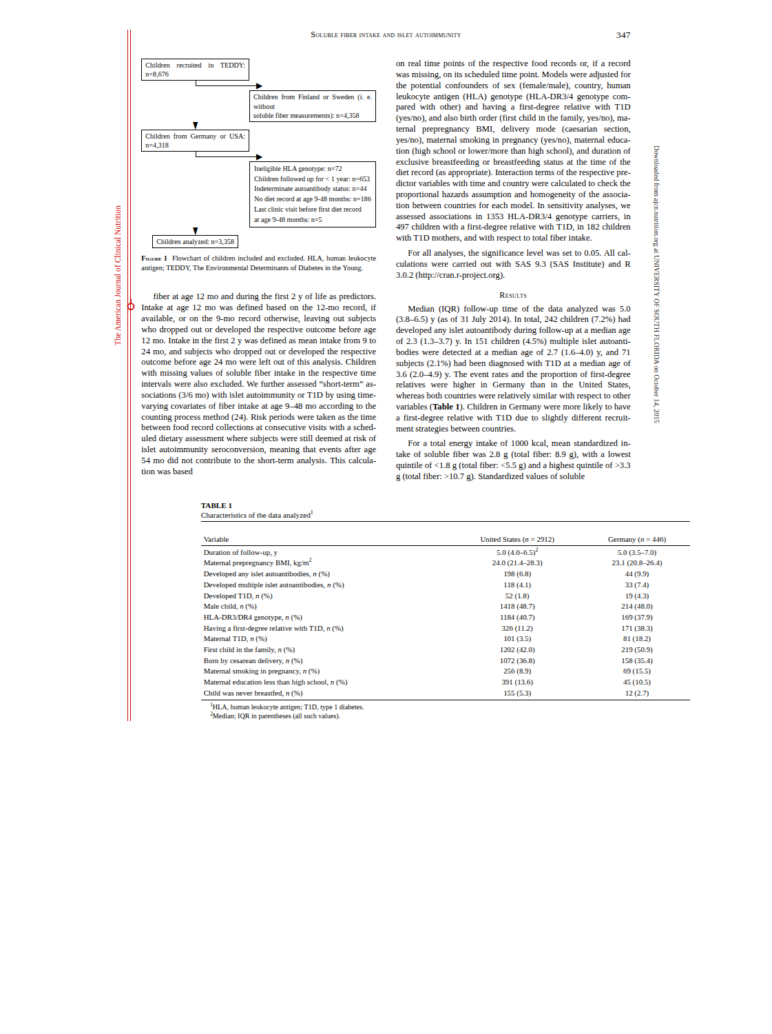The American Journal of Clinical Nutrition ⚲
Downloaded from ajcn.nutrition.org at UNIVERSITY OF SOUTH FLORIDA on October 14, 2015
Soluble fiber intake and islet autoimmunity 347
Children recruited in TEDDY: n=8,676
▶
Children from Finland or Sweden (i. e. without
soluble fiber measurements): n=4,358
▼
Children from Germany or USA: n=4,318
▶
Ineligible HLA genotype: n=72
Children followed up for < 1 year: n=653
Indeterminate autoantibody status: n=44
No diet record at age 9-48 months: n=186
Last clinic visit before first diet record
at age 9-48 months: n=5
▼
Children analyzed: n=3,358
Figure 1 Flowchart of children included and excluded. HLA, human leukocyte antigen; TEDDY, The Environmental Determinants of Diabetes in the Young.
fiber at age 12 mo and during the first 2 y of life as predictors. Intake at age 12 mo was defined based on the 12-mo record, if available, or on the 9-mo record otherwise, leaving out subjects who dropped out or developed the respective outcome before age 12 mo. Intake in the first 2 y was defined as mean intake from 9 to 24 mo, and subjects who dropped out or developed the respective outcome before age 24 mo were left out of this analysis. Children with missing values of soluble fiber intake in the respective time intervals were also excluded. We further assessed “short-term” associations (3/6 mo) with islet autoimmunity or T1D by using time-varying covariates of fiber intake at age 9–48 mo according to the counting process method (24). Risk periods were taken as the time between food record collections at consecutive visits with a scheduled dietary assessment where subjects were still deemed at risk of islet autoimmunity seroconversion, meaning that events after age 54 mo did not contribute to the short-term analysis. This calculation was based
on real time points of the respective food records or, if a record was missing, on its scheduled time point. Models were adjusted for the potential confounders of sex (female/male), country, human leukocyte antigen (HLA) genotype (HLA-DR3/4 genotype compared with other) and having a first-degree relative with T1D (yes/no), and also birth order (first child in the family, yes/no), maternal prepregnancy BMI, delivery mode (caesarian section, yes/no), maternal smoking in pregnancy (yes/no), maternal education (high school or lower/more than high school), and duration of exclusive breastfeeding or breastfeeding status at the time of the diet record (as appropriate). Interaction terms of the respective predictor variables with time and country were calculated to check the proportional hazards assumption and homogeneity of the association between countries for each model. In sensitivity analyses, we assessed associations in 1353 HLA-DR3/4 genotype carriers, in 497 children with a first-degree relative with T1D, in 182 children with T1D mothers, and with respect to total fiber intake.
For all analyses, the significance level was set to 0.05. All calculations were carried out with SAS 9.3 (SAS Institute) and R 3.0.2 (http://cran.r-project.org).
Results
Median (IQR) follow-up time of the data analyzed was 5.0 (3.8–6.5) y (as of 31 July 2014). In total, 242 children (7.2%) had developed any islet autoantibody during follow-up at a median age of 2.3 (1.3–3.7) y. In 151 children (4.5%) multiple islet autoantibodies were detected at a median age of 2.7 (1.6–4.0) y, and 71 subjects (2.1%) had been diagnosed with T1D at a median age of 3.6 (2.0–4.9) y. The event rates and the proportion of first-degree relatives were higher in Germany than in the United States, whereas both countries were relatively similar with respect to other variables (Table 1). Children in Germany were more likely to have a first-degree relative with T1D due to slightly different recruitment strategies between countries.
For a total energy intake of 1000 kcal, mean standardized intake of soluble fiber was 2.8 g (total fiber: 8.9 g), with a lowest quintile of <1.8 g (total fiber: <5.5 g) and a highest quintile of >3.3 g (total fiber: >10.7 g). Standardized values of soluble
TABLE 1
Characteristics of the data analyzed1
| Variable | United States ( n = 2912) | Germany ( n = 446) |
| --- | --- | --- |
| Duration of follow-up, y | 5.0 (4.0–6.5) 2 | 5.0 (3.5–7.0) |
| Maternal prepregnancy BMI, kg/m 2 | 24.0 (21.4–28.3) | 23.1 (20.8–26.4) |
| Developed any islet autoantibodies, n (%) | 198 (6.8) | 44 (9.9) |
| Developed multiple islet autoantibodies, n (%) | 118 (4.1) | 33 (7.4) |
| Developed T1D, n (%) | 52 (1.8) | 19 (4.3) |
| Male child, n (%) | 1418 (48.7) | 214 (48.0) |
| HLA-DR3/DR4 genotype, n (%) | 1184 (40.7) | 169 (37.9) |
| Having a first-degree relative with T1D, n (%) | 326 (11.2) | 171 (38.3) |
| Maternal T1D, n (%) | 101 (3.5) | 81 (18.2) |
| First child in the family, n (%) | 1202 (42.0) | 219 (50.9) |
| Born by cesarean delivery, n (%) | 1072 (36.8) | 158 (35.4) |
| Maternal smoking in pregnancy, n (%) | 256 (8.9) | 69 (15.5) |
| Maternal education less than high school, n (%) | 391 (13.6) | 45 (10.5) |
| Child was never breastfed, n (%) | 155 (5.3) | 12 (2.7) |
1HLA, human leukocyte antigen; T1D, type 1 diabetes.
2Median; IQR in parentheses (all such values).